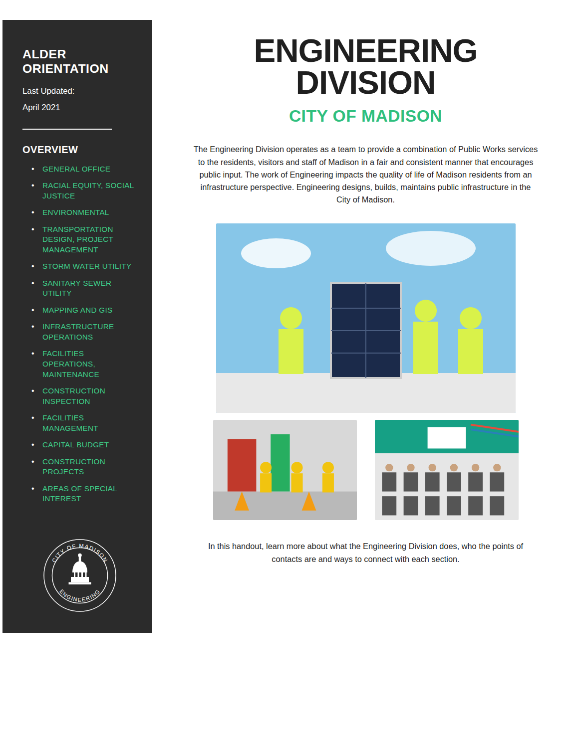ALDER
ORIENTATION
Last Updated:
April 2021
OVERVIEW
GENERAL OFFICE
RACIAL EQUITY, SOCIAL JUSTICE
ENVIRONMENTAL
TRANSPORTATION DESIGN, PROJECT MANAGEMENT
STORM WATER UTILITY
SANITARY SEWER UTILITY
MAPPING AND GIS
INFRASTRUCTURE OPERATIONS
FACILITIES OPERATIONS, MAINTENANCE
CONSTRUCTION INSPECTION
FACILITIES MANAGEMENT
CAPITAL BUDGET
CONSTRUCTION PROJECTS
AREAS OF SPECIAL INTEREST
CITY OF MADISON ENGINEERING
ENGINEERING DIVISION
CITY OF MADISON
The Engineering Division operates as a team to provide a combination of Public Works services to the residents, visitors and staff of Madison in a fair and consistent manner that encourages public input. The work of Engineering impacts the quality of life of Madison residents from an infrastructure perspective. Engineering designs, builds, maintains public infrastructure in the City of Madison.
In this handout, learn more about what the Engineering Division does, who the points of contacts are and ways to connect with each section.